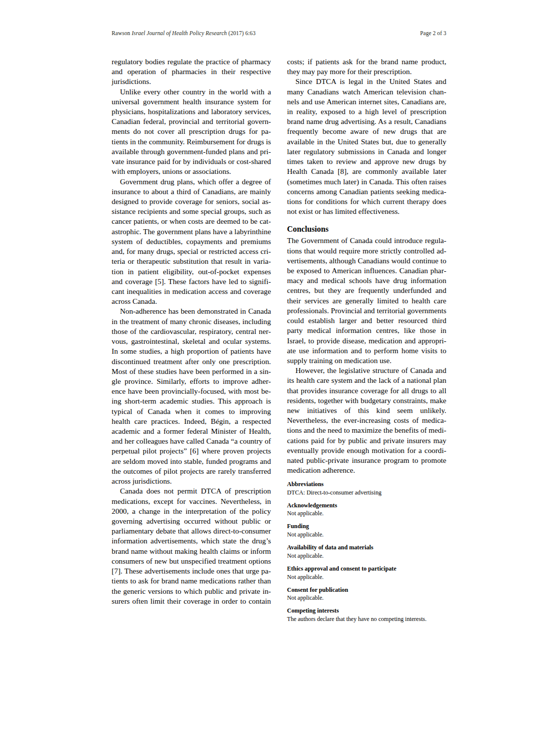Rawson Israel Journal of Health Policy Research (2017) 6:63
Page 2 of 3
regulatory bodies regulate the practice of pharmacy and operation of pharmacies in their respective jurisdictions.
Unlike every other country in the world with a universal government health insurance system for physicians, hospitalizations and laboratory services, Canadian federal, provincial and territorial governments do not cover all prescription drugs for patients in the community. Reimbursement for drugs is available through government-funded plans and private insurance paid for by individuals or cost-shared with employers, unions or associations.
Government drug plans, which offer a degree of insurance to about a third of Canadians, are mainly designed to provide coverage for seniors, social assistance recipients and some special groups, such as cancer patients, or when costs are deemed to be catastrophic. The government plans have a labyrinthine system of deductibles, copayments and premiums and, for many drugs, special or restricted access criteria or therapeutic substitution that result in variation in patient eligibility, out-of-pocket expenses and coverage [5]. These factors have led to significant inequalities in medication access and coverage across Canada.
Non-adherence has been demonstrated in Canada in the treatment of many chronic diseases, including those of the cardiovascular, respiratory, central nervous, gastrointestinal, skeletal and ocular systems. In some studies, a high proportion of patients have discontinued treatment after only one prescription. Most of these studies have been performed in a single province. Similarly, efforts to improve adherence have been provincially-focused, with most being short-term academic studies. This approach is typical of Canada when it comes to improving health care practices. Indeed, Bégin, a respected academic and a former federal Minister of Health, and her colleagues have called Canada “a country of perpetual pilot projects” [6] where proven projects are seldom moved into stable, funded programs and the outcomes of pilot projects are rarely transferred across jurisdictions.
Canada does not permit DTCA of prescription medications, except for vaccines. Nevertheless, in 2000, a change in the interpretation of the policy governing advertising occurred without public or parliamentary debate that allows direct-to-consumer information advertisements, which state the drug’s brand name without making health claims or inform consumers of new but unspecified treatment options [7]. These advertisements include ones that urge patients to ask for brand name medications rather than the generic versions to which public and private insurers often limit their coverage in order to contain costs; if patients ask for the brand name product, they may pay more for their prescription.
Since DTCA is legal in the United States and many Canadians watch American television channels and use American internet sites, Canadians are, in reality, exposed to a high level of prescription brand name drug advertising. As a result, Canadians frequently become aware of new drugs that are available in the United States but, due to generally later regulatory submissions in Canada and longer times taken to review and approve new drugs by Health Canada [8], are commonly available later (sometimes much later) in Canada. This often raises concerns among Canadian patients seeking medications for conditions for which current therapy does not exist or has limited effectiveness.
Conclusions
The Government of Canada could introduce regulations that would require more strictly controlled advertisements, although Canadians would continue to be exposed to American influences. Canadian pharmacy and medical schools have drug information centres, but they are frequently underfunded and their services are generally limited to health care professionals. Provincial and territorial governments could establish larger and better resourced third party medical information centres, like those in Israel, to provide disease, medication and appropriate use information and to perform home visits to supply training on medication use.
However, the legislative structure of Canada and its health care system and the lack of a national plan that provides insurance coverage for all drugs to all residents, together with budgetary constraints, make new initiatives of this kind seem unlikely. Nevertheless, the ever-increasing costs of medications and the need to maximize the benefits of medications paid for by public and private insurers may eventually provide enough motivation for a coordinated public-private insurance program to promote medication adherence.
Abbreviations
DTCA: Direct-to-consumer advertising
Acknowledgements
Not applicable.
Funding
Not applicable.
Availability of data and materials
Not applicable.
Ethics approval and consent to participate
Not applicable.
Consent for publication
Not applicable.
Competing interests
The authors declare that they have no competing interests.